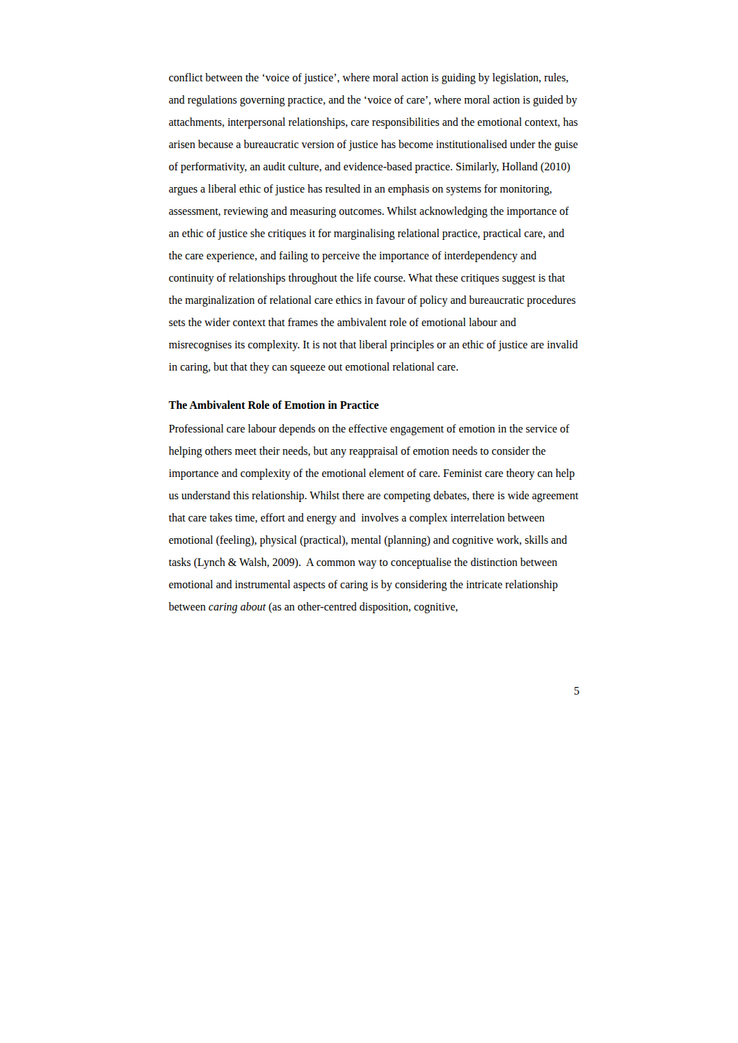conflict between the ‘voice of justice’, where moral action is guiding by legislation, rules, and regulations governing practice, and the ‘voice of care’, where moral action is guided by attachments, interpersonal relationships, care responsibilities and the emotional context, has arisen because a bureaucratic version of justice has become institutionalised under the guise of performativity, an audit culture, and evidence-based practice. Similarly, Holland (2010) argues a liberal ethic of justice has resulted in an emphasis on systems for monitoring, assessment, reviewing and measuring outcomes. Whilst acknowledging the importance of an ethic of justice she critiques it for marginalising relational practice, practical care, and the care experience, and failing to perceive the importance of interdependency and continuity of relationships throughout the life course. What these critiques suggest is that the marginalization of relational care ethics in favour of policy and bureaucratic procedures sets the wider context that frames the ambivalent role of emotional labour and misrecognises its complexity. It is not that liberal principles or an ethic of justice are invalid in caring, but that they can squeeze out emotional relational care.
The Ambivalent Role of Emotion in Practice
Professional care labour depends on the effective engagement of emotion in the service of helping others meet their needs, but any reappraisal of emotion needs to consider the importance and complexity of the emotional element of care. Feminist care theory can help us understand this relationship. Whilst there are competing debates, there is wide agreement that care takes time, effort and energy and involves a complex interrelation between emotional (feeling), physical (practical), mental (planning) and cognitive work, skills and tasks (Lynch & Walsh, 2009). A common way to conceptualise the distinction between emotional and instrumental aspects of caring is by considering the intricate relationship between caring about (as an other-centred disposition, cognitive,
5